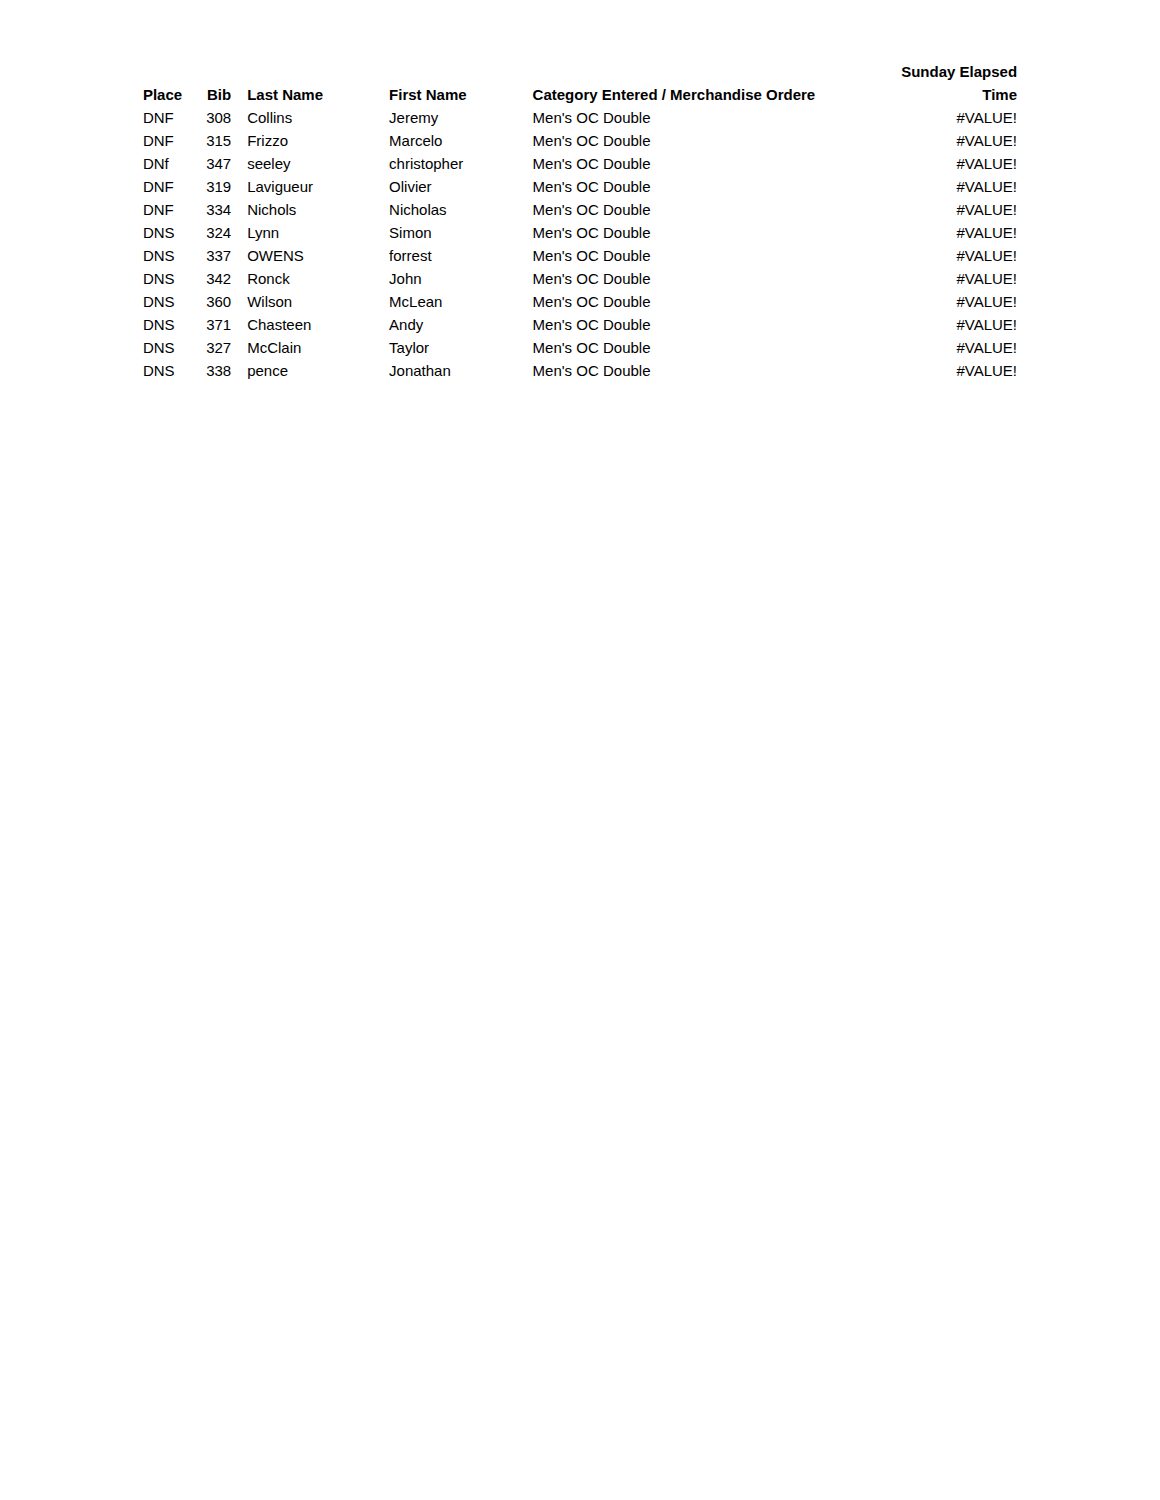| | | | | | Sunday Elapsed |
| --- | --- | --- | --- | --- | --- |
| Place | Bib | Last Name | First Name | Category Entered / Merchandise Ordere | Time |
| DNF | 308 | Collins | Jeremy | Men's OC Double | #VALUE! |
| DNF | 315 | Frizzo | Marcelo | Men's OC Double | #VALUE! |
| DNf | 347 | seeley | christopher | Men's OC Double | #VALUE! |
| DNF | 319 | Lavigueur | Olivier | Men's OC Double | #VALUE! |
| DNF | 334 | Nichols | Nicholas | Men's OC Double | #VALUE! |
| DNS | 324 | Lynn | Simon | Men's OC Double | #VALUE! |
| DNS | 337 | OWENS | forrest | Men's OC Double | #VALUE! |
| DNS | 342 | Ronck | John | Men's OC Double | #VALUE! |
| DNS | 360 | Wilson | McLean | Men's OC Double | #VALUE! |
| DNS | 371 | Chasteen | Andy | Men's OC Double | #VALUE! |
| DNS | 327 | McClain | Taylor | Men's OC Double | #VALUE! |
| DNS | 338 | pence | Jonathan | Men's OC Double | #VALUE! |